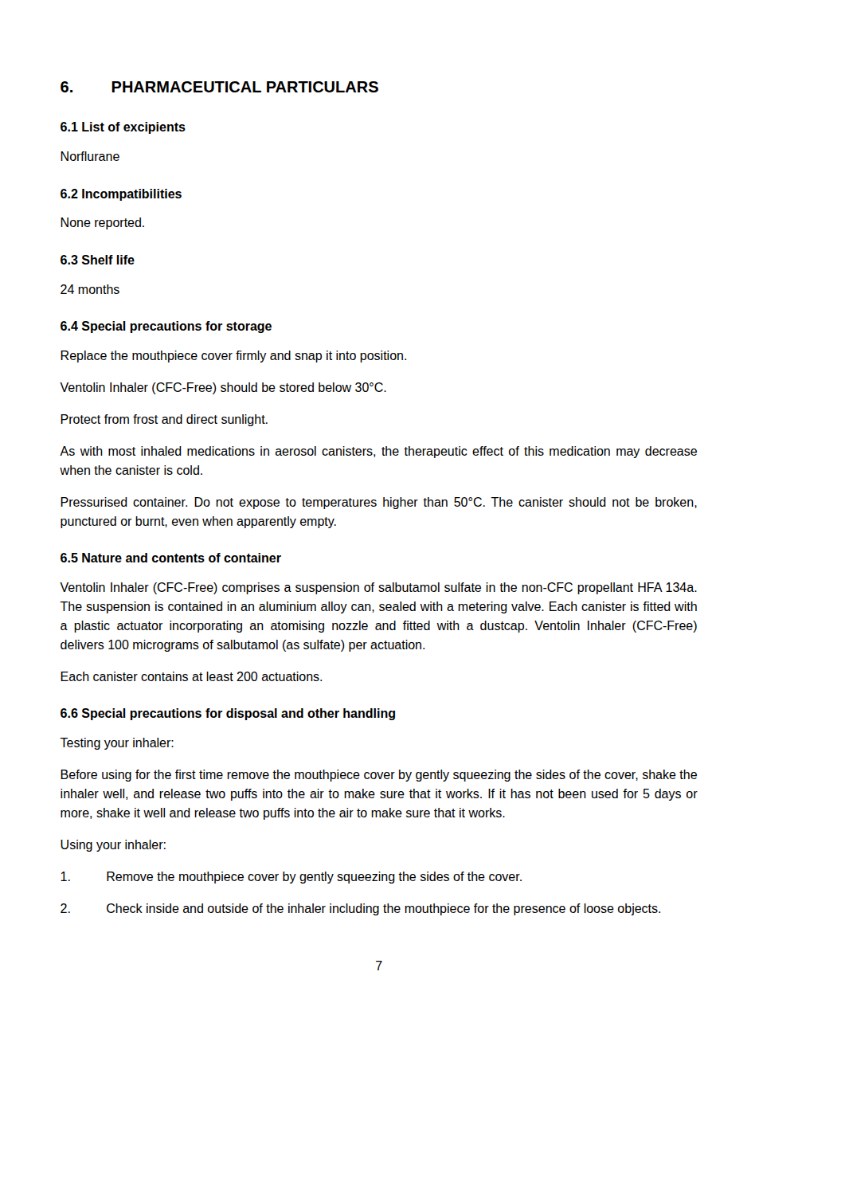6. PHARMACEUTICAL PARTICULARS
6.1 List of excipients
Norflurane
6.2 Incompatibilities
None reported.
6.3 Shelf life
24 months
6.4 Special precautions for storage
Replace the mouthpiece cover firmly and snap it into position.
Ventolin Inhaler (CFC-Free) should be stored below 30°C.
Protect from frost and direct sunlight.
As with most inhaled medications in aerosol canisters, the therapeutic effect of this medication may decrease when the canister is cold.
Pressurised container. Do not expose to temperatures higher than 50°C. The canister should not be broken, punctured or burnt, even when apparently empty.
6.5 Nature and contents of container
Ventolin Inhaler (CFC-Free) comprises a suspension of salbutamol sulfate in the non-CFC propellant HFA 134a. The suspension is contained in an aluminium alloy can, sealed with a metering valve. Each canister is fitted with a plastic actuator incorporating an atomising nozzle and fitted with a dustcap. Ventolin Inhaler (CFC-Free) delivers 100 micrograms of salbutamol (as sulfate) per actuation.
Each canister contains at least 200 actuations.
6.6 Special precautions for disposal and other handling
Testing your inhaler:
Before using for the first time remove the mouthpiece cover by gently squeezing the sides of the cover, shake the inhaler well, and release two puffs into the air to make sure that it works. If it has not been used for 5 days or more, shake it well and release two puffs into the air to make sure that it works.
Using your inhaler:
Remove the mouthpiece cover by gently squeezing the sides of the cover.
Check inside and outside of the inhaler including the mouthpiece for the presence of loose objects.
7